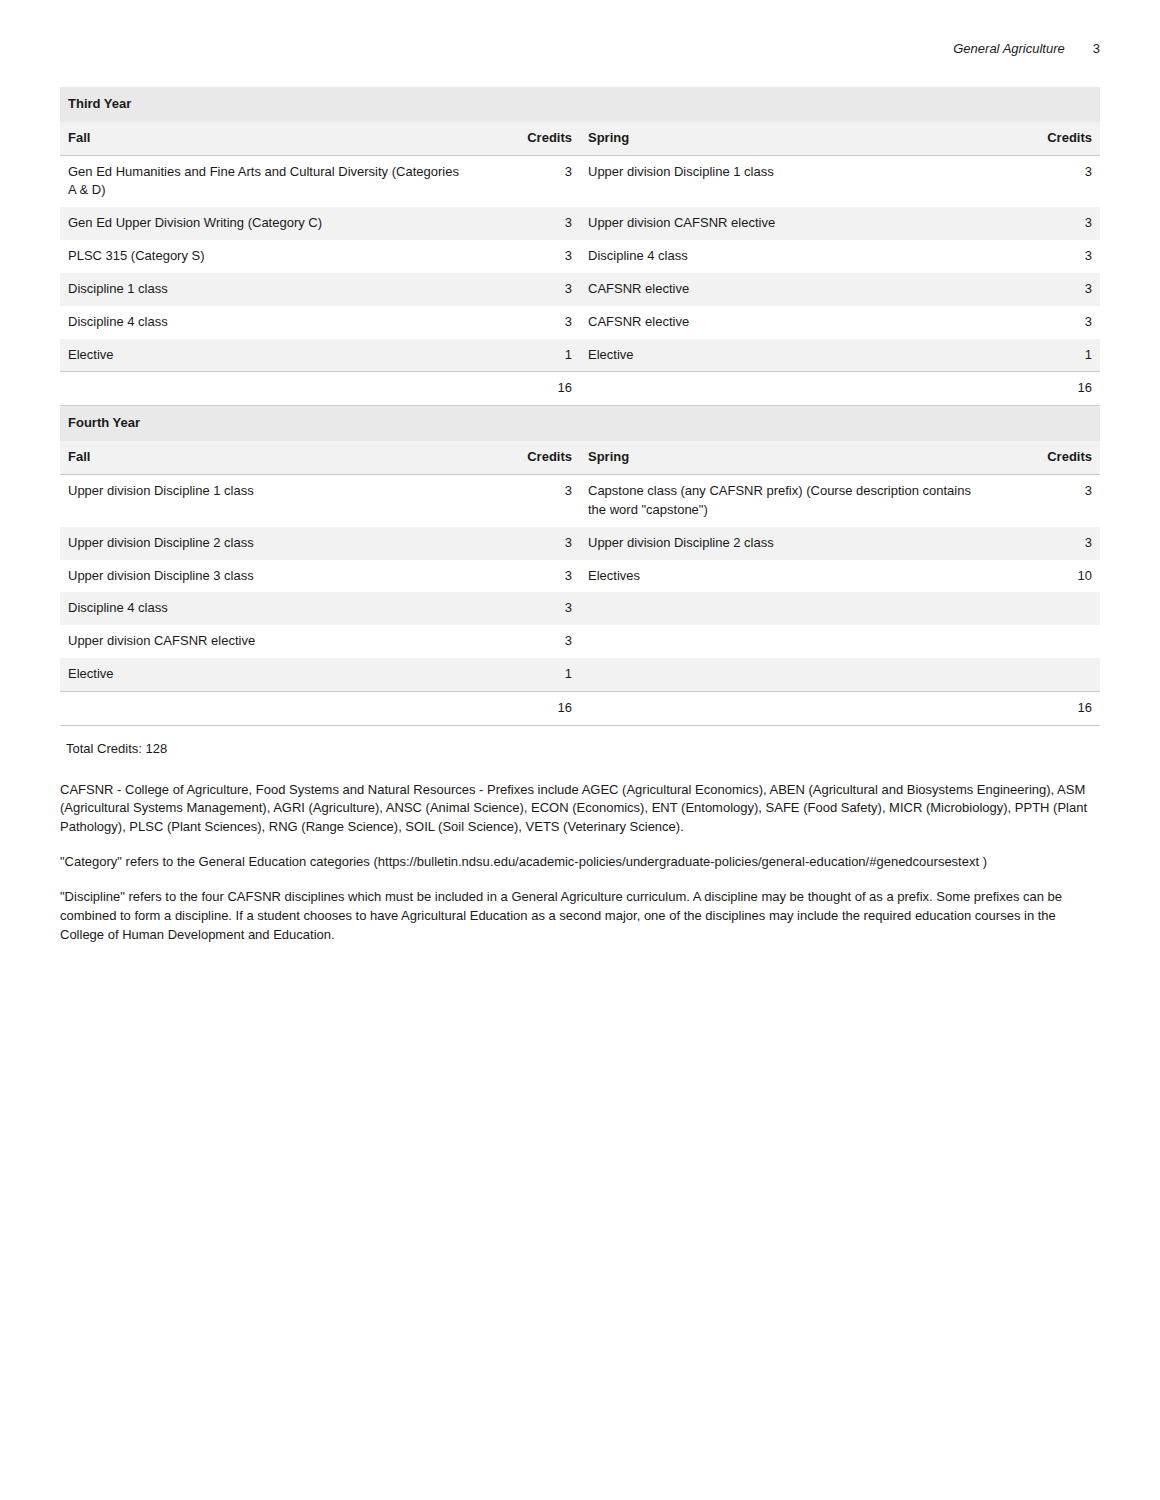General Agriculture 3
| Third Year |
| --- |
| Fall | Credits | Spring | Credits |
| Gen Ed Humanities and Fine Arts and Cultural Diversity (Categories A & D) | 3 | Upper division Discipline 1 class | 3 |
| Gen Ed Upper Division Writing (Category C) | 3 | Upper division CAFSNR elective | 3 |
| PLSC 315 (Category S) | 3 | Discipline 4 class | 3 |
| Discipline 1 class | 3 | CAFSNR elective | 3 |
| Discipline 4 class | 3 | CAFSNR elective | 3 |
| Elective | 1 | Elective | 1 |
| | 16 | | 16 |
| Fourth Year |
| Fall | Credits | Spring | Credits |
| Upper division Discipline 1 class | 3 | Capstone class (any CAFSNR prefix) (Course description contains the word "capstone") | 3 |
| Upper division Discipline 2 class | 3 | Upper division Discipline 2 class | 3 |
| Upper division Discipline 3 class | 3 | Electives | 10 |
| Discipline 4 class | 3 | | |
| Upper division CAFSNR elective | 3 | | |
| Elective | 1 | | |
| | 16 | | 16 |
Total Credits: 128
CAFSNR - College of Agriculture, Food Systems and Natural Resources - Prefixes include AGEC (Agricultural Economics), ABEN (Agricultural and Biosystems Engineering), ASM (Agricultural Systems Management), AGRI (Agriculture), ANSC (Animal Science), ECON (Economics), ENT (Entomology), SAFE (Food Safety), MICR (Microbiology), PPTH (Plant Pathology), PLSC (Plant Sciences), RNG (Range Science), SOIL (Soil Science), VETS (Veterinary Science).
"Category" refers to the General Education categories (https://bulletin.ndsu.edu/academic-policies/undergraduate-policies/general-education/#genedcoursestext )
"Discipline" refers to the four CAFSNR disciplines which must be included in a General Agriculture curriculum. A discipline may be thought of as a prefix. Some prefixes can be combined to form a discipline. If a student chooses to have Agricultural Education as a second major, one of the disciplines may include the required education courses in the College of Human Development and Education.